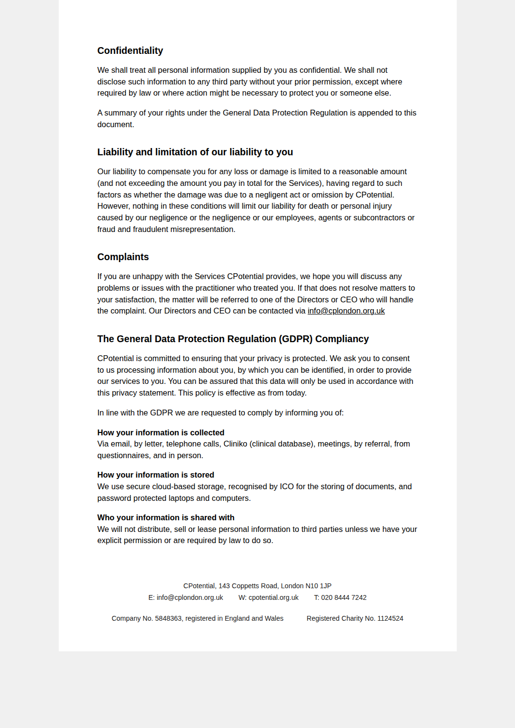Confidentiality
We shall treat all personal information supplied by you as confidential. We shall not disclose such information to any third party without your prior permission, except where required by law or where action might be necessary to protect you or someone else.
A summary of your rights under the General Data Protection Regulation is appended to this document.
Liability and limitation of our liability to you
Our liability to compensate you for any loss or damage is limited to a reasonable amount (and not exceeding the amount you pay in total for the Services), having regard to such factors as whether the damage was due to a negligent act or omission by CPotential. However, nothing in these conditions will limit our liability for death or personal injury caused by our negligence or the negligence or our employees, agents or subcontractors or fraud and fraudulent misrepresentation.
Complaints
If you are unhappy with the Services CPotential provides, we hope you will discuss any problems or issues with the practitioner who treated you. If that does not resolve matters to your satisfaction, the matter will be referred to one of the Directors or CEO who will handle the complaint. Our Directors and CEO can be contacted via info@cplondon.org.uk
The General Data Protection Regulation (GDPR) Compliancy
CPotential is committed to ensuring that your privacy is protected. We ask you to consent to us processing information about you, by which you can be identified, in order to provide our services to you. You can be assured that this data will only be used in accordance with this privacy statement. This policy is effective as from today.
In line with the GDPR we are requested to comply by informing you of:
How your information is collected
Via email, by letter, telephone calls, Cliniko (clinical database), meetings, by referral, from questionnaires, and in person.
How your information is stored
We use secure cloud-based storage, recognised by ICO for the storing of documents, and password protected laptops and computers.
Who your information is shared with
We will not distribute, sell or lease personal information to third parties unless we have your explicit permission or are required by law to do so.
CPotential, 143 Coppetts Road, London N10 1JP
E: info@cplondon.org.uk W: cpotential.org.uk T: 020 8444 7242
Company No. 5848363, registered in England and Wales Registered Charity No. 1124524